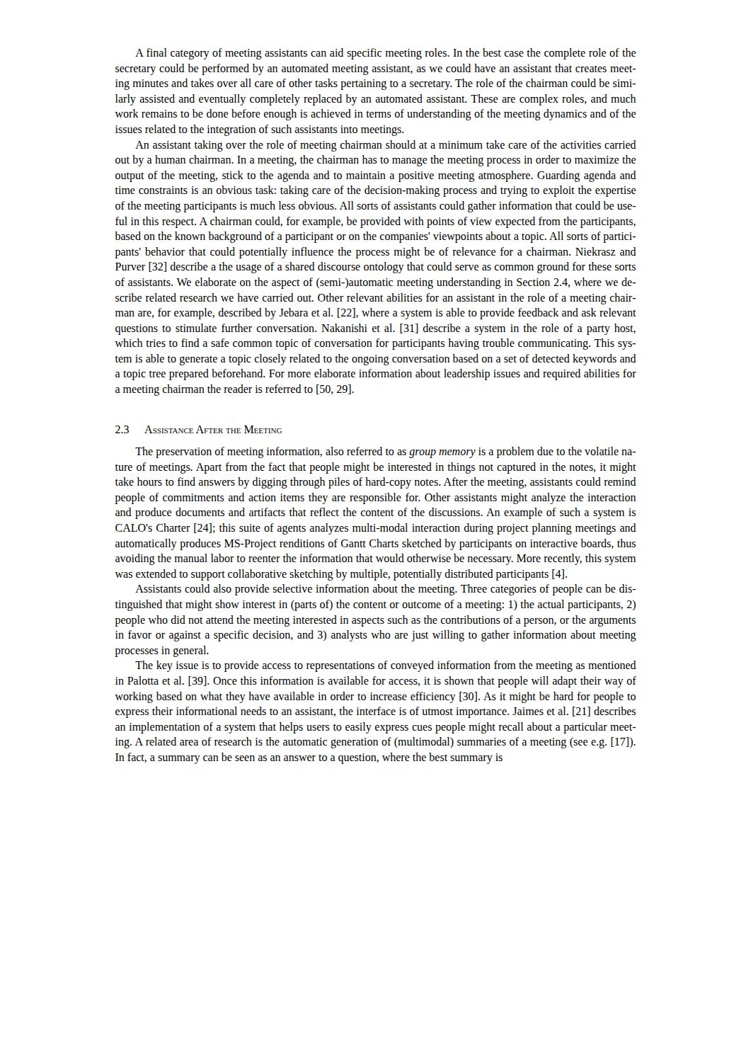A final category of meeting assistants can aid specific meeting roles. In the best case the complete role of the secretary could be performed by an automated meeting assistant, as we could have an assistant that creates meeting minutes and takes over all care of other tasks pertaining to a secretary. The role of the chairman could be similarly assisted and eventually completely replaced by an automated assistant. These are complex roles, and much work remains to be done before enough is achieved in terms of understanding of the meeting dynamics and of the issues related to the integration of such assistants into meetings.
An assistant taking over the role of meeting chairman should at a minimum take care of the activities carried out by a human chairman. In a meeting, the chairman has to manage the meeting process in order to maximize the output of the meeting, stick to the agenda and to maintain a positive meeting atmosphere. Guarding agenda and time constraints is an obvious task: taking care of the decision-making process and trying to exploit the expertise of the meeting participants is much less obvious. All sorts of assistants could gather information that could be useful in this respect. A chairman could, for example, be provided with points of view expected from the participants, based on the known background of a participant or on the companies' viewpoints about a topic. All sorts of participants' behavior that could potentially influence the process might be of relevance for a chairman. Niekrasz and Purver [32] describe a the usage of a shared discourse ontology that could serve as common ground for these sorts of assistants. We elaborate on the aspect of (semi-)automatic meeting understanding in Section 2.4, where we describe related research we have carried out. Other relevant abilities for an assistant in the role of a meeting chairman are, for example, described by Jebara et al. [22], where a system is able to provide feedback and ask relevant questions to stimulate further conversation. Nakanishi et al. [31] describe a system in the role of a party host, which tries to find a safe common topic of conversation for participants having trouble communicating. This system is able to generate a topic closely related to the ongoing conversation based on a set of detected keywords and a topic tree prepared beforehand. For more elaborate information about leadership issues and required abilities for a meeting chairman the reader is referred to [50, 29].
2.3 Assistance After the Meeting
The preservation of meeting information, also referred to as group memory is a problem due to the volatile nature of meetings. Apart from the fact that people might be interested in things not captured in the notes, it might take hours to find answers by digging through piles of hard-copy notes. After the meeting, assistants could remind people of commitments and action items they are responsible for. Other assistants might analyze the interaction and produce documents and artifacts that reflect the content of the discussions. An example of such a system is CALO's Charter [24]; this suite of agents analyzes multi-modal interaction during project planning meetings and automatically produces MS-Project renditions of Gantt Charts sketched by participants on interactive boards, thus avoiding the manual labor to reenter the information that would otherwise be necessary. More recently, this system was extended to support collaborative sketching by multiple, potentially distributed participants [4].
Assistants could also provide selective information about the meeting. Three categories of people can be distinguished that might show interest in (parts of) the content or outcome of a meeting: 1) the actual participants, 2) people who did not attend the meeting interested in aspects such as the contributions of a person, or the arguments in favor or against a specific decision, and 3) analysts who are just willing to gather information about meeting processes in general.
The key issue is to provide access to representations of conveyed information from the meeting as mentioned in Palotta et al. [39]. Once this information is available for access, it is shown that people will adapt their way of working based on what they have available in order to increase efficiency [30]. As it might be hard for people to express their informational needs to an assistant, the interface is of utmost importance. Jaimes et al. [21] describes an implementation of a system that helps users to easily express cues people might recall about a particular meeting. A related area of research is the automatic generation of (multimodal) summaries of a meeting (see e.g. [17]). In fact, a summary can be seen as an answer to a question, where the best summary is